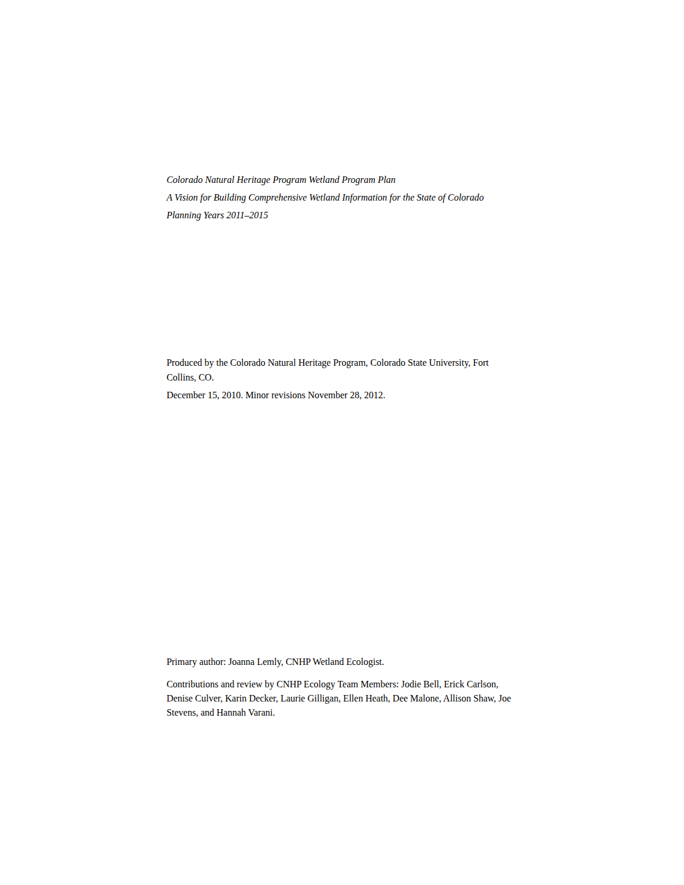Colorado Natural Heritage Program Wetland Program Plan
A Vision for Building Comprehensive Wetland Information for the State of Colorado
Planning Years 2011–2015
Produced by the Colorado Natural Heritage Program, Colorado State University, Fort Collins, CO.
December 15, 2010. Minor revisions November 28, 2012.
Primary author: Joanna Lemly, CNHP Wetland Ecologist.
Contributions and review by CNHP Ecology Team Members: Jodie Bell, Erick Carlson, Denise Culver, Karin Decker, Laurie Gilligan, Ellen Heath, Dee Malone, Allison Shaw, Joe Stevens, and Hannah Varani.